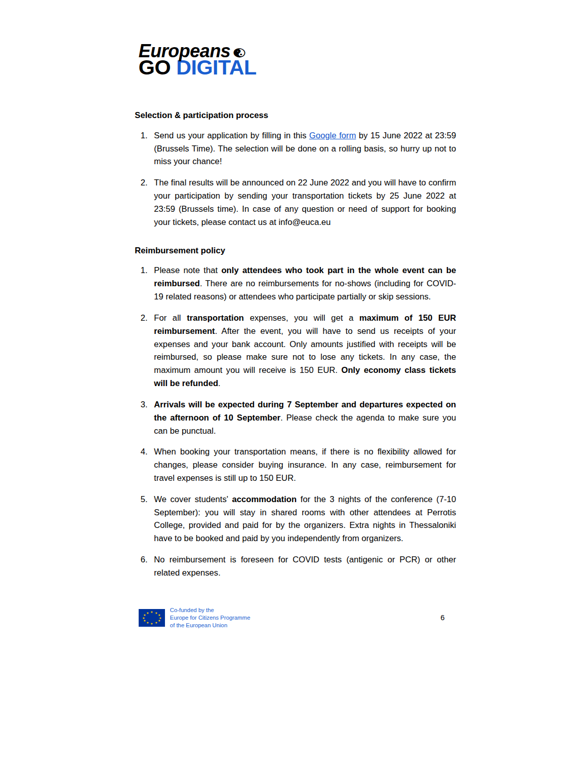Europeans☯
GO DIGITAL
Selection & participation process
Send us your application by filling in this Google form by 15 June 2022 at 23:59 (Brussels Time). The selection will be done on a rolling basis, so hurry up not to miss your chance!
The final results will be announced on 22 June 2022 and you will have to confirm your participation by sending your transportation tickets by 25 June 2022 at 23:59 (Brussels time). In case of any question or need of support for booking your tickets, please contact us at info@euca.eu
Reimbursement policy
Please note that only attendees who took part in the whole event can be reimbursed. There are no reimbursements for no-shows (including for COVID-19 related reasons) or attendees who participate partially or skip sessions.
For all transportation expenses, you will get a maximum of 150 EUR reimbursement. After the event, you will have to send us receipts of your expenses and your bank account. Only amounts justified with receipts will be reimbursed, so please make sure not to lose any tickets. In any case, the maximum amount you will receive is 150 EUR. Only economy class tickets will be refunded.
Arrivals will be expected during 7 September and departures expected on the afternoon of 10 September. Please check the agenda to make sure you can be punctual.
When booking your transportation means, if there is no flexibility allowed for changes, please consider buying insurance. In any case, reimbursement for travel expenses is still up to 150 EUR.
We cover students' accommodation for the 3 nights of the conference (7-10 September): you will stay in shared rooms with other attendees at Perrotis College, provided and paid for by the organizers. Extra nights in Thessaloniki have to be booked and paid by you independently from organizers.
No reimbursement is foreseen for COVID tests (antigenic or PCR) or other related expenses.
★ ★ ★ ★ ★ ★ ★ ★ ★ ★ ★ ★
Co-funded by the
Europe for Citizens Programme
of the European Union
6